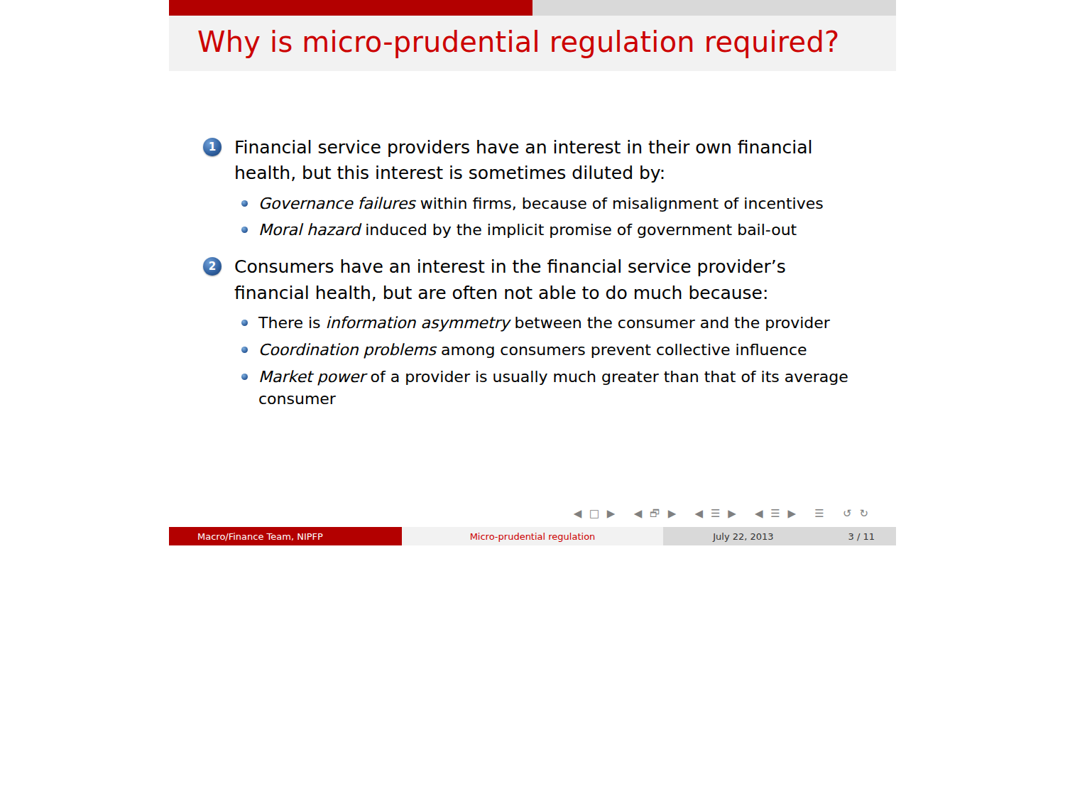Why is micro-prudential regulation required?
1 Financial service providers have an interest in their own financial health, but this interest is sometimes diluted by:
Governance failures within firms, because of misalignment of incentives
Moral hazard induced by the implicit promise of government bail-out
2 Consumers have an interest in the financial service provider’s financial health, but are often not able to do much because:
There is information asymmetry between the consumer and the provider
Coordination problems among consumers prevent collective influence
Market power of a provider is usually much greater than that of its average consumer
◀ □ ▶ ◀ 🗗 ▶ ◀ ☰ ▶ ◀ ☰ ▶ ☰ ↺ ↻
Macro/Finance Team, NIPFP
Micro-prudential regulation
July 22, 2013
3 / 11